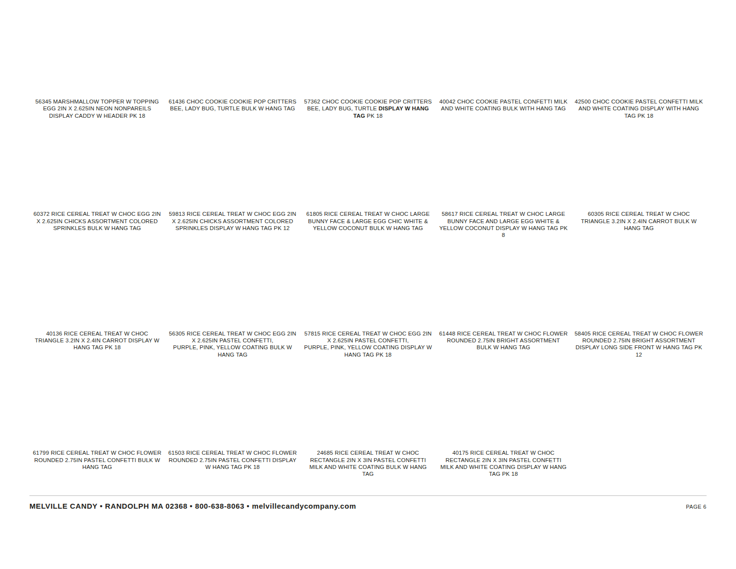| 56345 MARSHMALLOW TOPPER W TOPPING EGG 2IN X 2.625IN NEON NONPAREILS DISPLAY CADDY W HEADER PK 18 | 61436 CHOC COOKIE COOKIE POP CRITTERS BEE, LADY BUG, TURTLE BULK W HANG TAG | 57362 CHOC COOKIE COOKIE POP CRITTERS BEE, LADY BUG, TURTLE DISPLAY W HANG TAG PK 18 | 40042 CHOC COOKIE PASTEL CONFETTI MILK AND WHITE COATING BULK WITH HANG TAG | 42500 CHOC COOKIE PASTEL CONFETTI MILK AND WHITE COATING DISPLAY WITH HANG TAG PK 18 |
| 60372 RICE CEREAL TREAT W CHOC EGG 2IN X 2.625IN CHICKS ASSORTMENT COLORED SPRINKLES BULK W HANG TAG | 59813 RICE CEREAL TREAT W CHOC EGG 2IN X 2.625IN CHICKS ASSORTMENT COLORED SPRINKLES DISPLAY W HANG TAG PK 12 | 61805 RICE CEREAL TREAT W CHOC LARGE BUNNY FACE & LARGE EGG CHIC WHITE & YELLOW COCONUT BULK W HANG TAG | 58617 RICE CEREAL TREAT W CHOC LARGE BUNNY FACE AND LARGE EGG WHITE & YELLOW COCONUT DISPLAY W HANG TAG PK 8 | 60305 RICE CEREAL TREAT W CHOC TRIANGLE 3.2IN X 2.4IN CARROT BULK W HANG TAG |
| 40136 RICE CEREAL TREAT W CHOC TRIANGLE 3.2IN X 2.4IN CARROT DISPLAY W HANG TAG PK 18 | 56305 RICE CEREAL TREAT W CHOC EGG 2IN X 2.625IN PASTEL CONFETTI, PURPLE, PINK, YELLOW COATING BULK W HANG TAG | 57815 RICE CEREAL TREAT W CHOC EGG 2IN X 2.625IN PASTEL CONFETTI, PURPLE, PINK, YELLOW COATING DISPLAY W HANG TAG PK 18 | 61448 RICE CEREAL TREAT W CHOC FLOWER ROUNDED 2.75IN BRIGHT ASSORTMENT BULK W HANG TAG | 58405 RICE CEREAL TREAT W CHOC FLOWER ROUNDED 2.75IN BRIGHT ASSORTMENT DISPLAY LONG SIDE FRONT W HANG TAG PK 12 |
| 61799 RICE CEREAL TREAT W CHOC FLOWER ROUNDED 2.75IN PASTEL CONFETTI BULK W HANG TAG | 61503 RICE CEREAL TREAT W CHOC FLOWER ROUNDED 2.75IN PASTEL CONFETTI DISPLAY W HANG TAG PK 18 | 24685 RICE CEREAL TREAT W CHOC RECTANGLE 2IN X 3IN PASTEL CONFETTI MILK AND WHITE COATING BULK W HANG TAG | 40175 RICE CEREAL TREAT W CHOC RECTANGLE 2IN X 3IN PASTEL CONFETTI MILK AND WHITE COATING DISPLAY W HANG TAG PK 18 | |
MELVILLE CANDY • RANDOLPH MA 02368 • 800-638-8063 • melvillecandycompany.com
PAGE 6